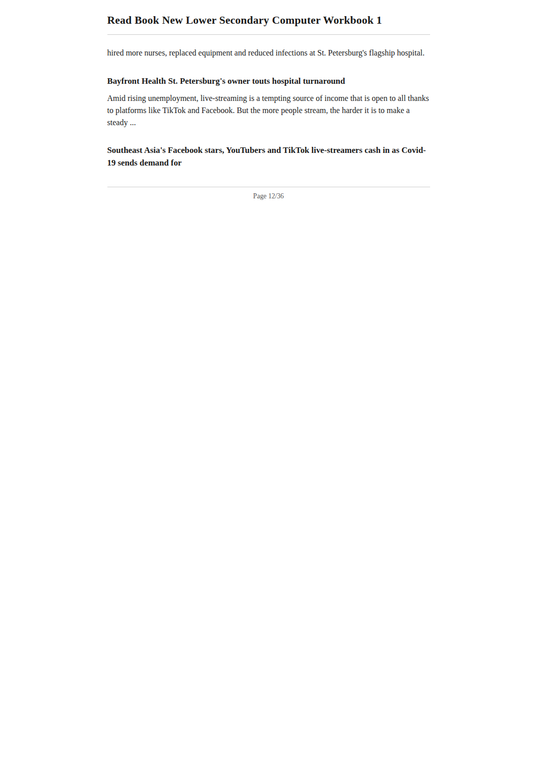Read Book New Lower Secondary Computer Workbook 1
hired more nurses, replaced equipment and reduced infections at St. Petersburg's flagship hospital.
Bayfront Health St. Petersburg's owner touts hospital turnaround
Amid rising unemployment, live-streaming is a tempting source of income that is open to all thanks to platforms like TikTok and Facebook. But the more people stream, the harder it is to make a steady ...
Southeast Asia's Facebook stars, YouTubers and TikTok live-streamers cash in as Covid-19 sends demand for
Page 12/36